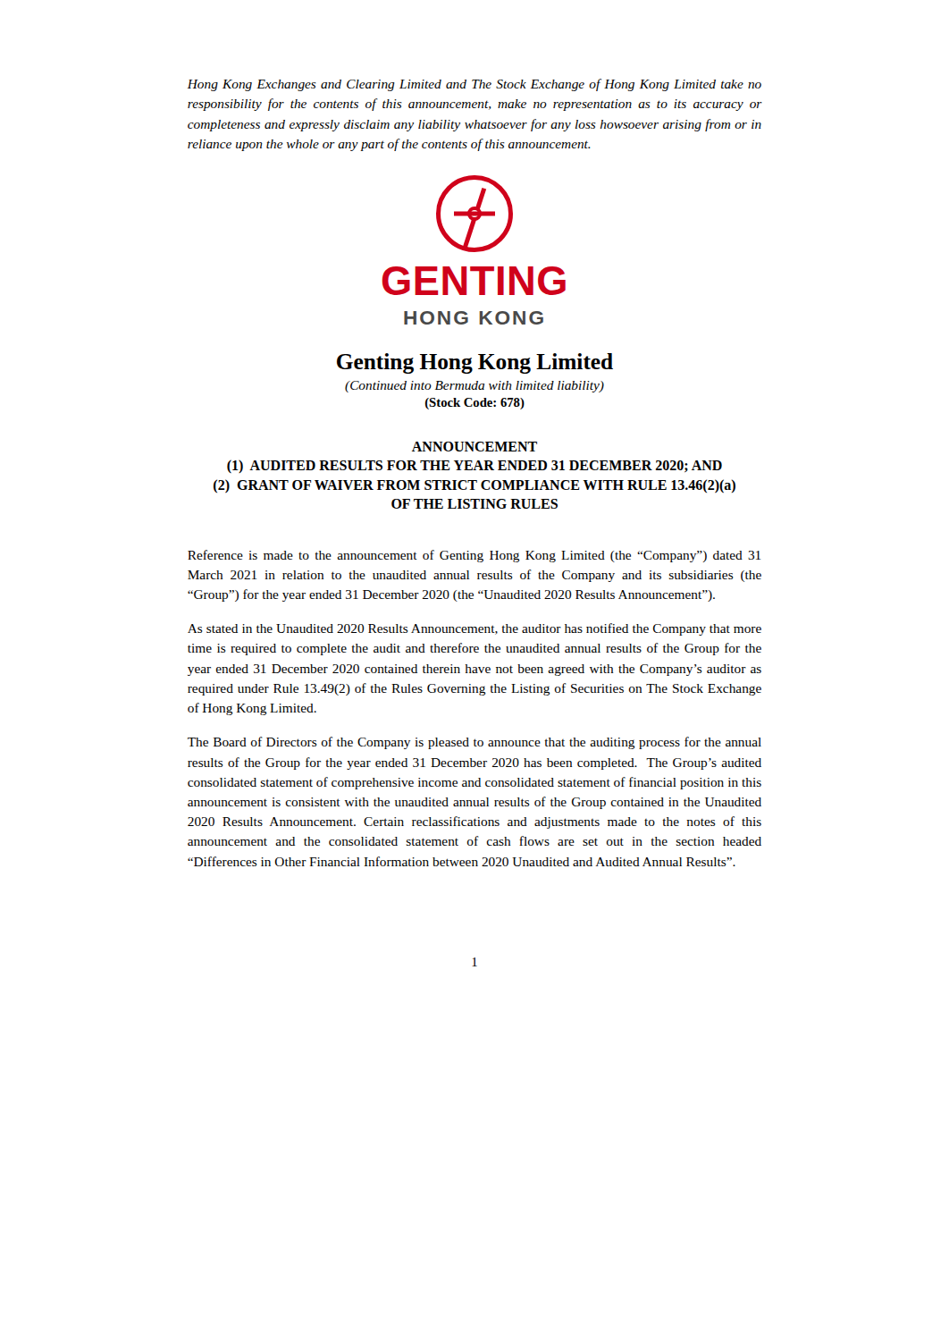Hong Kong Exchanges and Clearing Limited and The Stock Exchange of Hong Kong Limited take no responsibility for the contents of this announcement, make no representation as to its accuracy or completeness and expressly disclaim any liability whatsoever for any loss howsoever arising from or in reliance upon the whole or any part of the contents of this announcement.
GENTING
HONG KONG
Genting Hong Kong Limited
(Continued into Bermuda with limited liability)
(Stock Code: 678)
ANNOUNCEMENT (1) AUDITED RESULTS FOR THE YEAR ENDED 31 DECEMBER 2020; AND (2) GRANT OF WAIVER FROM STRICT COMPLIANCE WITH RULE 13.46(2)(a) OF THE LISTING RULES
Reference is made to the announcement of Genting Hong Kong Limited (the “Company”) dated 31 March 2021 in relation to the unaudited annual results of the Company and its subsidiaries (the “Group”) for the year ended 31 December 2020 (the “Unaudited 2020 Results Announcement”).
As stated in the Unaudited 2020 Results Announcement, the auditor has notified the Company that more time is required to complete the audit and therefore the unaudited annual results of the Group for the year ended 31 December 2020 contained therein have not been agreed with the Company’s auditor as required under Rule 13.49(2) of the Rules Governing the Listing of Securities on The Stock Exchange of Hong Kong Limited.
The Board of Directors of the Company is pleased to announce that the auditing process for the annual results of the Group for the year ended 31 December 2020 has been completed. The Group’s audited consolidated statement of comprehensive income and consolidated statement of financial position in this announcement is consistent with the unaudited annual results of the Group contained in the Unaudited 2020 Results Announcement. Certain reclassifications and adjustments made to the notes of this announcement and the consolidated statement of cash flows are set out in the section headed “Differences in Other Financial Information between 2020 Unaudited and Audited Annual Results”.
1